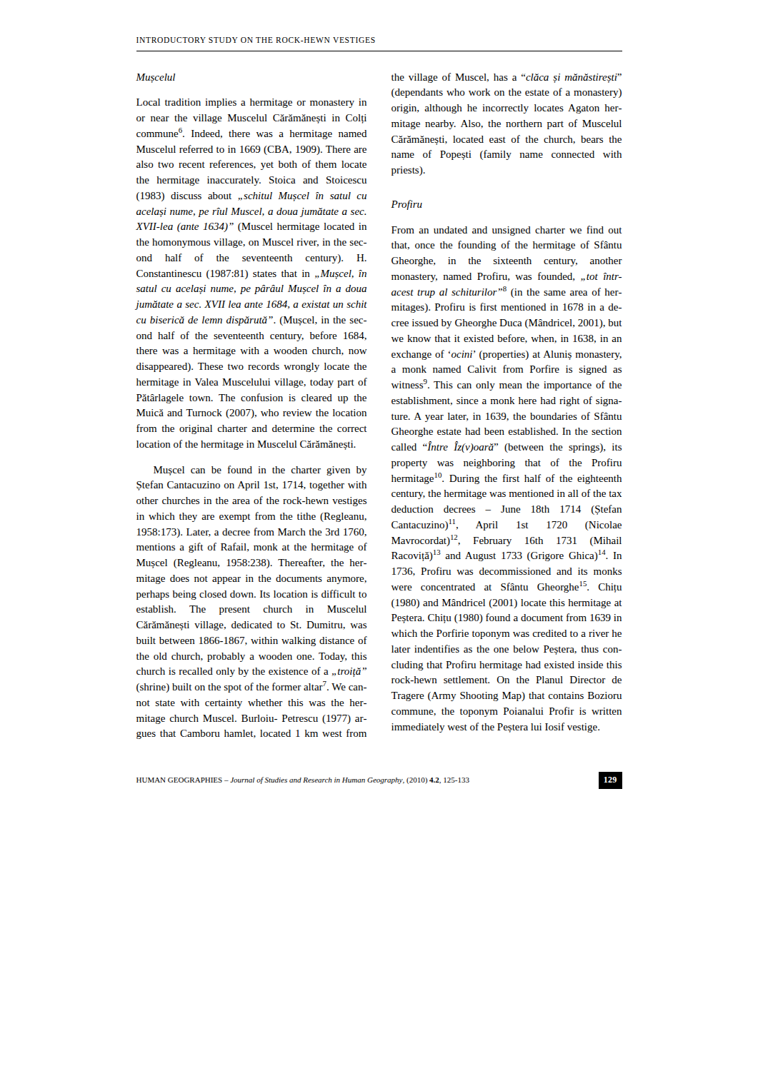Introductory study on the rock-hewn vestiges
Mușcelul
Local tradition implies a hermitage or monastery in or near the village Muscelul Cărămănești in Colți commune6. Indeed, there was a hermitage named Muscelul referred to in 1669 (CBA, 1909). There are also two recent references, yet both of them locate the hermitage inaccurately. Stoica and Stoicescu (1983) discuss about „schitul Mușcel în satul cu același nume, pe rîul Muscel, a doua jumătate a sec. XVII-lea (ante 1634)” (Muscel hermitage located in the homonymous village, on Muscel river, in the second half of the seventeenth century). H. Constantinescu (1987:81) states that in „Mușcel, în satul cu același nume, pe pârâul Mușcel în a doua jumătate a sec. XVII lea ante 1684, a existat un schit cu biserică de lemn dispărută”. (Mușcel, in the second half of the seventeenth century, before 1684, there was a hermitage with a wooden church, now disappeared). These two records wrongly locate the hermitage in Valea Muscelului village, today part of Pătârlagele town. The confusion is cleared up the Muică and Turnock (2007), who review the location from the original charter and determine the correct location of the hermitage in Muscelul Cărămănești.
Mușcel can be found in the charter given by Ștefan Cantacuzino on April 1st, 1714, together with other churches in the area of the rock-hewn vestiges in which they are exempt from the tithe (Regleanu, 1958:173). Later, a decree from March the 3rd 1760, mentions a gift of Rafail, monk at the hermitage of Mușcel (Regleanu, 1958:238). Thereafter, the hermitage does not appear in the documents anymore, perhaps being closed down. Its location is difficult to establish. The present church in Muscelul Cărămănești village, dedicated to St. Dumitru, was built between 1866-1867, within walking distance of the old church, probably a wooden one. Today, this church is recalled only by the existence of a „troiță” (shrine) built on the spot of the former altar7. We cannot state with certainty whether this was the hermitage church Muscel. Burloiu- Petrescu (1977) argues that Camboru hamlet, located 1 km west from the village of Muscel, has a “clăca și mănăstirești” (dependants who work on the estate of a monastery) origin, although he incorrectly locates Agaton hermitage nearby. Also, the northern part of Muscelul Cărămănești, located east of the church, bears the name of Popești (family name connected with priests).
Profiru
From an undated and unsigned charter we find out that, once the founding of the hermitage of Sfântu Gheorghe, in the sixteenth century, another monastery, named Profiru, was founded, „tot într-acest trup al schiturilor”8 (in the same area of hermitages). Profiru is first mentioned in 1678 in a decree issued by Gheorghe Duca (Mândricel, 2001), but we know that it existed before, when, in 1638, in an exchange of ‘ocini’ (properties) at Aluniș monastery, a monk named Calivit from Porfire is signed as witness9. This can only mean the importance of the establishment, since a monk here had right of signature. A year later, in 1639, the boundaries of Sfântu Gheorghe estate had been established. In the section called “Între Îz(v)oară” (between the springs), its property was neighboring that of the Profiru hermitage10. During the first half of the eighteenth century, the hermitage was mentioned in all of the tax deduction decrees – June 18th 1714 (Ștefan Cantacuzino)11, April 1st 1720 (Nicolae Mavrocordat)12, February 16th 1731 (Mihail Racoviță)13 and August 1733 (Grigore Ghica)14. In 1736, Profiru was decommissioned and its monks were concentrated at Sfântu Gheorghe15. Chițu (1980) and Mândricel (2001) locate this hermitage at Peștera. Chițu (1980) found a document from 1639 in which the Porfirie toponym was credited to a river he later indentifies as the one below Peștera, thus concluding that Profiru hermitage had existed inside this rock-hewn settlement. On the Planul Director de Tragere (Army Shooting Map) that contains Bozioru commune, the toponym Poianalui Profir is written immediately west of the Peștera lui Iosif vestige.
HUMAN GEOGRAPHIES – Journal of Studies and Research in Human Geography, (2010) 4.2, 125-133
129